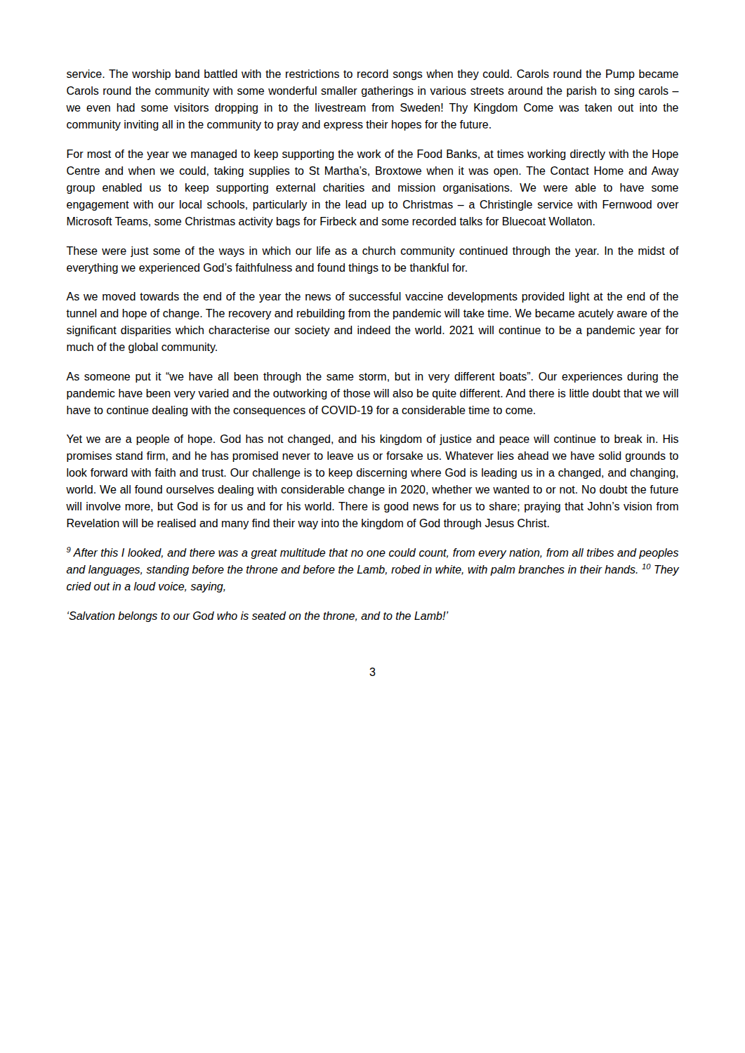service. The worship band battled with the restrictions to record songs when they could. Carols round the Pump became Carols round the community with some wonderful smaller gatherings in various streets around the parish to sing carols – we even had some visitors dropping in to the livestream from Sweden! Thy Kingdom Come was taken out into the community inviting all in the community to pray and express their hopes for the future.
For most of the year we managed to keep supporting the work of the Food Banks, at times working directly with the Hope Centre and when we could, taking supplies to St Martha’s, Broxtowe when it was open. The Contact Home and Away group enabled us to keep supporting external charities and mission organisations. We were able to have some engagement with our local schools, particularly in the lead up to Christmas – a Christingle service with Fernwood over Microsoft Teams, some Christmas activity bags for Firbeck and some recorded talks for Bluecoat Wollaton.
These were just some of the ways in which our life as a church community continued through the year. In the midst of everything we experienced God’s faithfulness and found things to be thankful for.
As we moved towards the end of the year the news of successful vaccine developments provided light at the end of the tunnel and hope of change. The recovery and rebuilding from the pandemic will take time. We became acutely aware of the significant disparities which characterise our society and indeed the world. 2021 will continue to be a pandemic year for much of the global community.
As someone put it “we have all been through the same storm, but in very different boats”. Our experiences during the pandemic have been very varied and the outworking of those will also be quite different. And there is little doubt that we will have to continue dealing with the consequences of COVID-19 for a considerable time to come.
Yet we are a people of hope. God has not changed, and his kingdom of justice and peace will continue to break in. His promises stand firm, and he has promised never to leave us or forsake us. Whatever lies ahead we have solid grounds to look forward with faith and trust. Our challenge is to keep discerning where God is leading us in a changed, and changing, world. We all found ourselves dealing with considerable change in 2020, whether we wanted to or not. No doubt the future will involve more, but God is for us and for his world. There is good news for us to share; praying that John’s vision from Revelation will be realised and many find their way into the kingdom of God through Jesus Christ.
9 After this I looked, and there was a great multitude that no one could count, from every nation, from all tribes and peoples and languages, standing before the throne and before the Lamb, robed in white, with palm branches in their hands. 10 They cried out in a loud voice, saying,
‘Salvation belongs to our God who is seated on the throne, and to the Lamb!’
3